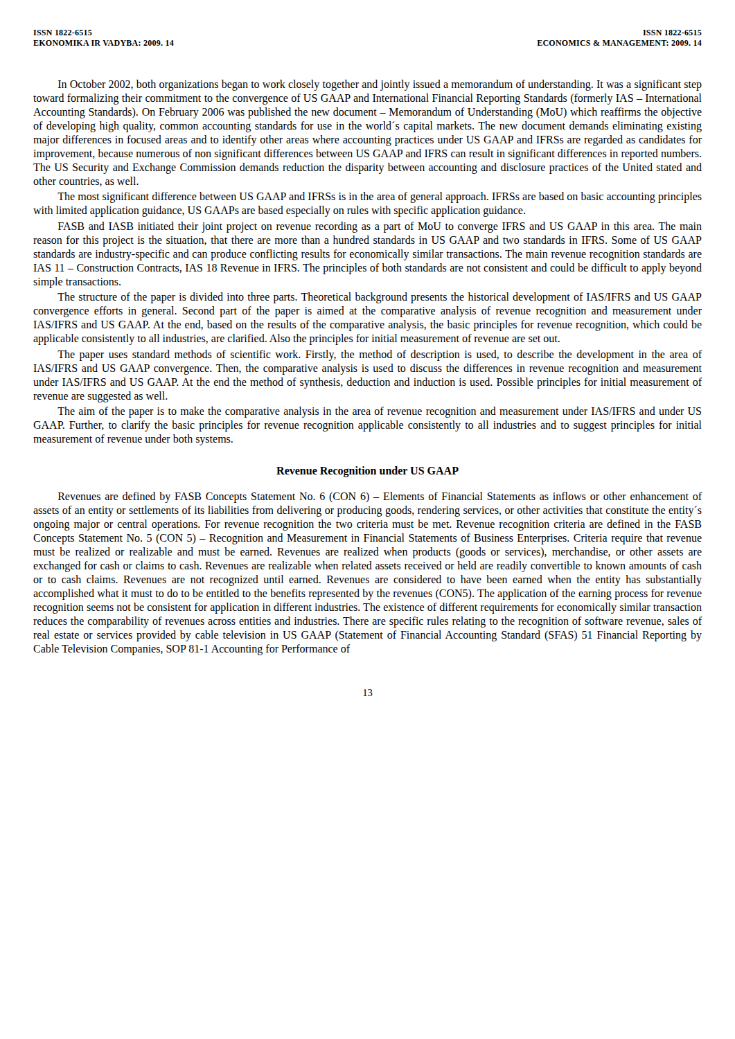ISSN 1822-6515 ISSN 1822-6515
EKONOMIKA IR VADYBA: 2009. 14 ECONOMICS & MANAGEMENT: 2009. 14
In October 2002, both organizations began to work closely together and jointly issued a memorandum of understanding. It was a significant step toward formalizing their commitment to the convergence of US GAAP and International Financial Reporting Standards (formerly IAS – International Accounting Standards). On February 2006 was published the new document – Memorandum of Understanding (MoU) which reaffirms the objective of developing high quality, common accounting standards for use in the world´s capital markets. The new document demands eliminating existing major differences in focused areas and to identify other areas where accounting practices under US GAAP and IFRSs are regarded as candidates for improvement, because numerous of non significant differences between US GAAP and IFRS can result in significant differences in reported numbers. The US Security and Exchange Commission demands reduction the disparity between accounting and disclosure practices of the United stated and other countries, as well.
The most significant difference between US GAAP and IFRSs is in the area of general approach. IFRSs are based on basic accounting principles with limited application guidance, US GAAPs are based especially on rules with specific application guidance.
FASB and IASB initiated their joint project on revenue recording as a part of MoU to converge IFRS and US GAAP in this area. The main reason for this project is the situation, that there are more than a hundred standards in US GAAP and two standards in IFRS. Some of US GAAP standards are industry-specific and can produce conflicting results for economically similar transactions. The main revenue recognition standards are IAS 11 – Construction Contracts, IAS 18 Revenue in IFRS. The principles of both standards are not consistent and could be difficult to apply beyond simple transactions.
The structure of the paper is divided into three parts. Theoretical background presents the historical development of IAS/IFRS and US GAAP convergence efforts in general. Second part of the paper is aimed at the comparative analysis of revenue recognition and measurement under IAS/IFRS and US GAAP. At the end, based on the results of the comparative analysis, the basic principles for revenue recognition, which could be applicable consistently to all industries, are clarified. Also the principles for initial measurement of revenue are set out.
The paper uses standard methods of scientific work. Firstly, the method of description is used, to describe the development in the area of IAS/IFRS and US GAAP convergence. Then, the comparative analysis is used to discuss the differences in revenue recognition and measurement under IAS/IFRS and US GAAP. At the end the method of synthesis, deduction and induction is used. Possible principles for initial measurement of revenue are suggested as well.
The aim of the paper is to make the comparative analysis in the area of revenue recognition and measurement under IAS/IFRS and under US GAAP. Further, to clarify the basic principles for revenue recognition applicable consistently to all industries and to suggest principles for initial measurement of revenue under both systems.
Revenue Recognition under US GAAP
Revenues are defined by FASB Concepts Statement No. 6 (CON 6) – Elements of Financial Statements as inflows or other enhancement of assets of an entity or settlements of its liabilities from delivering or producing goods, rendering services, or other activities that constitute the entity´s ongoing major or central operations. For revenue recognition the two criteria must be met. Revenue recognition criteria are defined in the FASB Concepts Statement No. 5 (CON 5) – Recognition and Measurement in Financial Statements of Business Enterprises. Criteria require that revenue must be realized or realizable and must be earned. Revenues are realized when products (goods or services), merchandise, or other assets are exchanged for cash or claims to cash. Revenues are realizable when related assets received or held are readily convertible to known amounts of cash or to cash claims. Revenues are not recognized until earned. Revenues are considered to have been earned when the entity has substantially accomplished what it must to do to be entitled to the benefits represented by the revenues (CON5). The application of the earning process for revenue recognition seems not be consistent for application in different industries. The existence of different requirements for economically similar transaction reduces the comparability of revenues across entities and industries. There are specific rules relating to the recognition of software revenue, sales of real estate or services provided by cable television in US GAAP (Statement of Financial Accounting Standard (SFAS) 51 Financial Reporting by Cable Television Companies, SOP 81-1 Accounting for Performance of
13